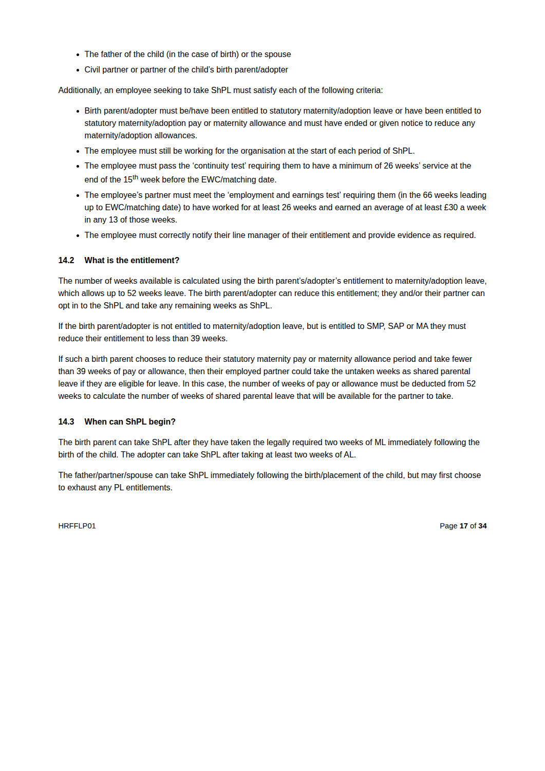The father of the child (in the case of birth) or the spouse
Civil partner or partner of the child’s birth parent/adopter
Additionally, an employee seeking to take ShPL must satisfy each of the following criteria:
Birth parent/adopter must be/have been entitled to statutory maternity/adoption leave or have been entitled to statutory maternity/adoption pay or maternity allowance and must have ended or given notice to reduce any maternity/adoption allowances.
The employee must still be working for the organisation at the start of each period of ShPL.
The employee must pass the ‘continuity test’ requiring them to have a minimum of 26 weeks’ service at the end of the 15th week before the EWC/matching date.
The employee’s partner must meet the ‘employment and earnings test’ requiring them (in the 66 weeks leading up to EWC/matching date) to have worked for at least 26 weeks and earned an average of at least £30 a week in any 13 of those weeks.
The employee must correctly notify their line manager of their entitlement and provide evidence as required.
14.2 What is the entitlement?
The number of weeks available is calculated using the birth parent’s/adopter’s entitlement to maternity/adoption leave, which allows up to 52 weeks leave. The birth parent/adopter can reduce this entitlement; they and/or their partner can opt in to the ShPL and take any remaining weeks as ShPL.
If the birth parent/adopter is not entitled to maternity/adoption leave, but is entitled to SMP, SAP or MA they must reduce their entitlement to less than 39 weeks.
If such a birth parent chooses to reduce their statutory maternity pay or maternity allowance period and take fewer than 39 weeks of pay or allowance, then their employed partner could take the untaken weeks as shared parental leave if they are eligible for leave. In this case, the number of weeks of pay or allowance must be deducted from 52 weeks to calculate the number of weeks of shared parental leave that will be available for the partner to take.
14.3 When can ShPL begin?
The birth parent can take ShPL after they have taken the legally required two weeks of ML immediately following the birth of the child. The adopter can take ShPL after taking at least two weeks of AL.
The father/partner/spouse can take ShPL immediately following the birth/placement of the child, but may first choose to exhaust any PL entitlements.
HRFFLP01
Page 17 of 34